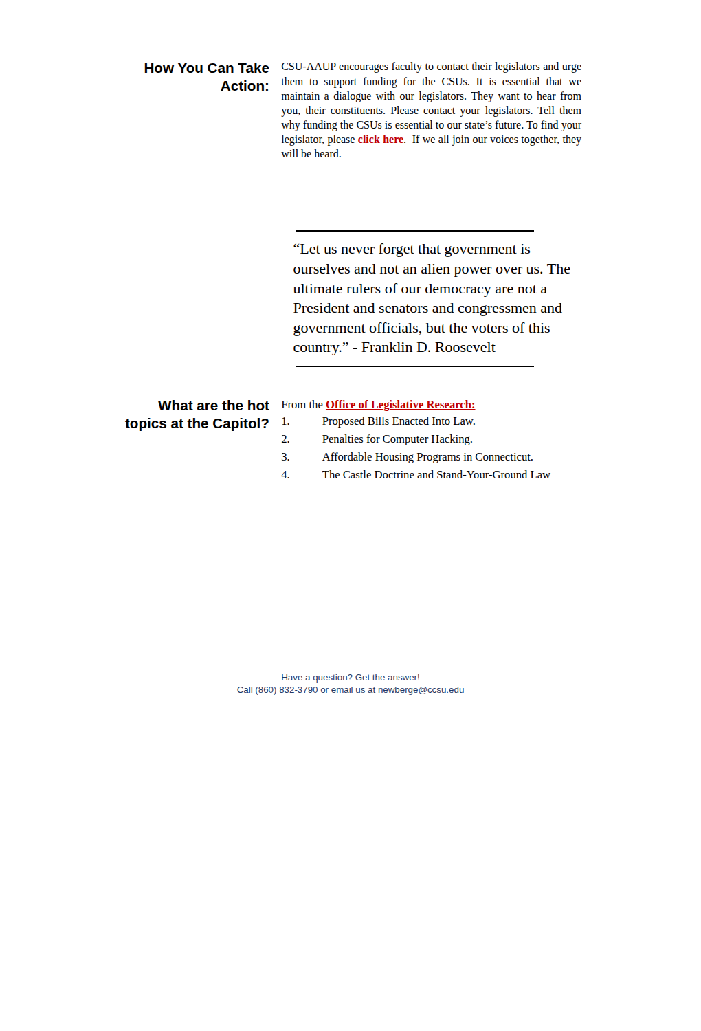How You Can Take Action:
CSU-AAUP encourages faculty to contact their legislators and urge them to support funding for the CSUs. It is essential that we maintain a dialogue with our legislators. They want to hear from you, their constituents. Please contact your legislators. Tell them why funding the CSUs is essential to our state’s future. To find your legislator, please click here. If we all join our voices together, they will be heard.
“Let us never forget that government is ourselves and not an alien power over us. The ultimate rulers of our democracy are not a President and senators and congressmen and government officials, but the voters of this country.” - Franklin D. Roosevelt
What are the hot topics at the Capitol?
From the Office of Legislative Research:
Proposed Bills Enacted Into Law.
Penalties for Computer Hacking.
Affordable Housing Programs in Connecticut.
The Castle Doctrine and Stand-Your-Ground Law
Have a question? Get the answer!
Call (860) 832-3790 or email us at newberge@ccsu.edu